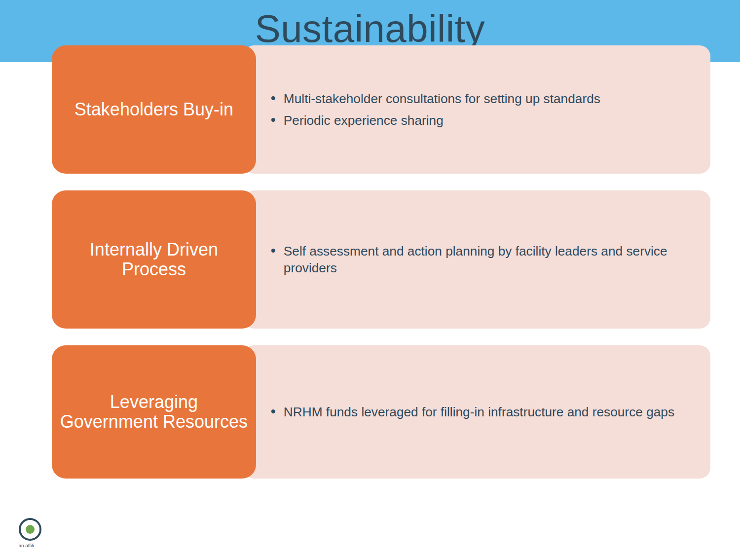Sustainability
Stakeholders Buy-in
Multi-stakeholder consultations for setting up standards
Periodic experience sharing
Internally Driven Process
Self assessment and action planning by facility leaders and service providers
Leveraging Government Resources
NRHM funds leveraged for filling-in infrastructure and resource gaps
an affili